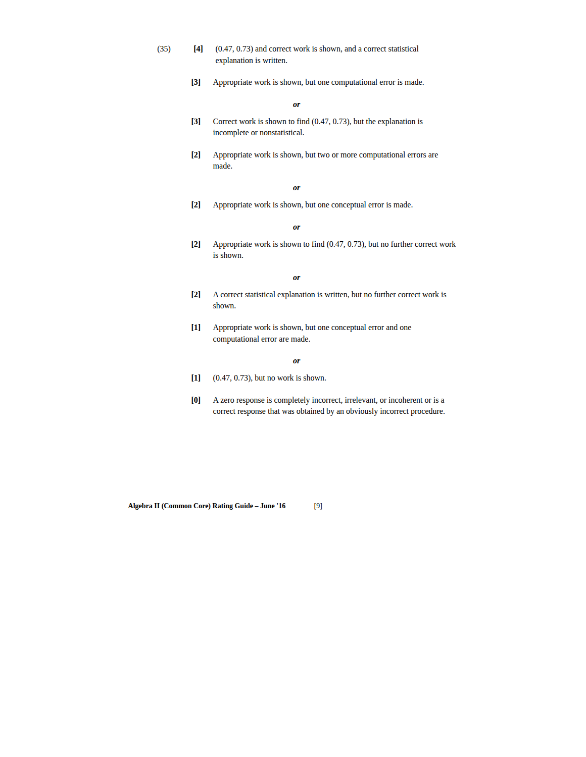(35)
[4]
(0.47, 0.73) and correct work is shown, and a correct statistical explanation is written.
[3]
Appropriate work is shown, but one computational error is made.
or
[3]
Correct work is shown to find (0.47, 0.73), but the explanation is incomplete or nonstatistical.
[2]
Appropriate work is shown, but two or more computational errors are made.
or
[2]
Appropriate work is shown, but one conceptual error is made.
or
[2]
Appropriate work is shown to find (0.47, 0.73), but no further correct work is shown.
or
[2]
A correct statistical explanation is written, but no further correct work is shown.
[1]
Appropriate work is shown, but one conceptual error and one computational error are made.
or
[1]
(0.47, 0.73), but no work is shown.
[0]
A zero response is completely incorrect, irrelevant, or incoherent or is a correct response that was obtained by an obviously incorrect procedure.
Algebra II (Common Core) Rating Guide – June '16 [9]